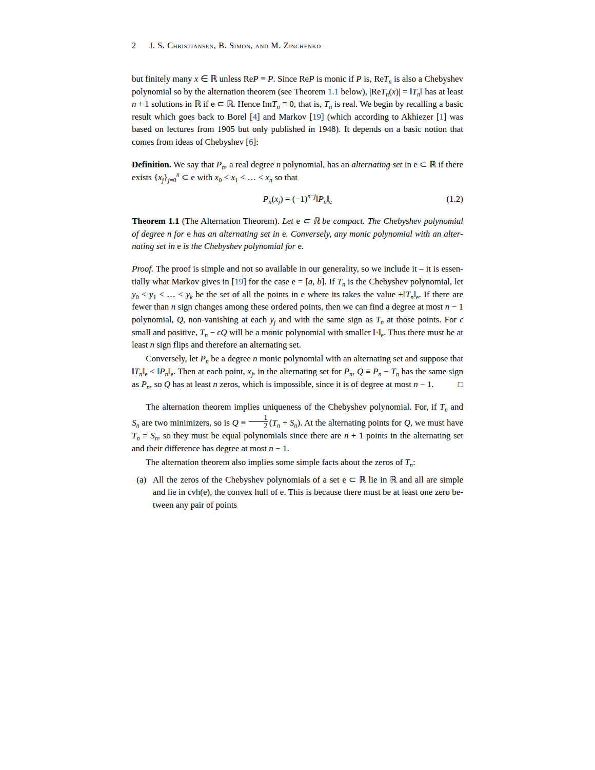2 J. S. Christiansen, B. Simon, and M. Zinchenko
but finitely many x ∈ ℝ unless ReP ≡ P. Since ReP is monic if P is, ReTn is also a Chebyshev polynomial so by the alternation theorem (see Theorem 1.1 below), |ReTn(x)| = ‖Tn‖ has at least n + 1 solutions in ℝ if e ⊂ ℝ. Hence ImTn ≡ 0, that is, Tn is real. We begin by recalling a basic result which goes back to Borel [4] and Markov [19] (which according to Akhiezer [1] was based on lectures from 1905 but only published in 1948). It depends on a basic notion that comes from ideas of Chebyshev [6]:
Definition. We say that Pn, a real degree n polynomial, has an alternating set in e ⊂ ℝ if there exists {xj}j=0n ⊂ e with x0 < x1 < … < xn so that
Pn(xj) = (−1)n−j‖Pn‖e (1.2)
Theorem 1.1 (The Alternation Theorem). Let e ⊂ ℝ be compact. The Chebyshev polynomial of degree n for e has an alternating set in e. Conversely, any monic polynomial with an alternating set in e is the Chebyshev polynomial for e.
Proof. The proof is simple and not so available in our generality, so we include it – it is essentially what Markov gives in [19] for the case e = [a, b]. If Tn is the Chebyshev polynomial, let y0 < y1 < … < yk be the set of all the points in e where its takes the value ±‖Tn‖e. If there are fewer than n sign changes among these ordered points, then we can find a degree at most n − 1 polynomial, Q, non-vanishing at each yj and with the same sign as Tn at those points. For ϵ small and positive, Tn − ϵQ will be a monic polynomial with smaller ‖·‖e. Thus there must be at least n sign flips and therefore an alternating set.
Conversely, let Pn be a degree n monic polynomial with an alternating set and suppose that ‖Tn‖e < ‖Pn‖e. Then at each point, xj, in the alternating set for Pn, Q ≡ Pn − Tn has the same sign as Pn, so Q has at least n zeros, which is impossible, since it is of degree at most n − 1. □
The alternation theorem implies uniqueness of the Chebyshev polynomial. For, if Tn and Sn are two minimizers, so is Q ≡ 12(Tn + Sn). At the alternating points for Q, we must have Tn = Sn, so they must be equal polynomials since there are n + 1 points in the alternating set and their difference has degree at most n − 1.
The alternation theorem also implies some simple facts about the zeros of Tn:
(a) All the zeros of the Chebyshev polynomials of a set e ⊂ ℝ lie in ℝ and all are simple and lie in cvh(e), the convex hull of e. This is because there must be at least one zero between any pair of points